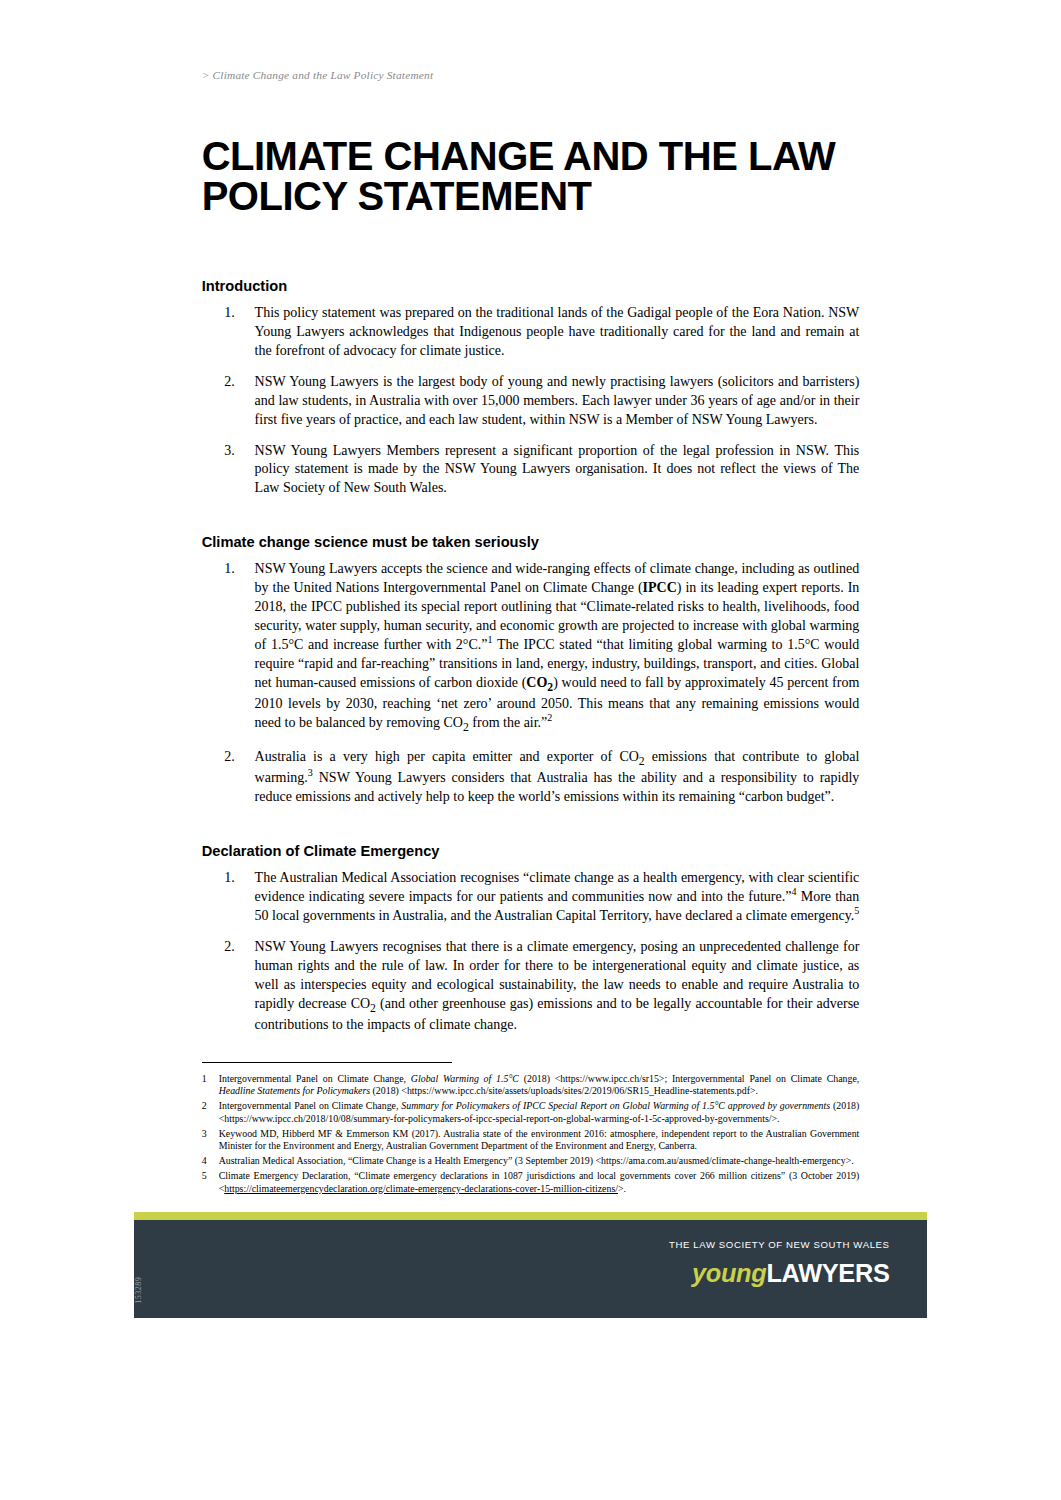> Climate Change and the Law Policy Statement
Climate Change and the Law
Policy Statement
Introduction
This policy statement was prepared on the traditional lands of the Gadigal people of the Eora Nation. NSW Young Lawyers acknowledges that Indigenous people have traditionally cared for the land and remain at the forefront of advocacy for climate justice.
NSW Young Lawyers is the largest body of young and newly practising lawyers (solicitors and barristers) and law students, in Australia with over 15,000 members. Each lawyer under 36 years of age and/or in their first five years of practice, and each law student, within NSW is a Member of NSW Young Lawyers.
NSW Young Lawyers Members represent a significant proportion of the legal profession in NSW. This policy statement is made by the NSW Young Lawyers organisation. It does not reflect the views of The Law Society of New South Wales.
Climate change science must be taken seriously
NSW Young Lawyers accepts the science and wide-ranging effects of climate change, including as outlined by the United Nations Intergovernmental Panel on Climate Change (IPCC) in its leading expert reports. In 2018, the IPCC published its special report outlining that “Climate-related risks to health, livelihoods, food security, water supply, human security, and economic growth are projected to increase with global warming of 1.5°C and increase further with 2°C.”1 The IPCC stated “that limiting global warming to 1.5°C would require “rapid and far-reaching” transitions in land, energy, industry, buildings, transport, and cities. Global net human-caused emissions of carbon dioxide (CO2) would need to fall by approximately 45 percent from 2010 levels by 2030, reaching ‘net zero’ around 2050. This means that any remaining emissions would need to be balanced by removing CO2 from the air.”2
Australia is a very high per capita emitter and exporter of CO2 emissions that contribute to global warming.3 NSW Young Lawyers considers that Australia has the ability and a responsibility to rapidly reduce emissions and actively help to keep the world’s emissions within its remaining “carbon budget”.
Declaration of Climate Emergency
The Australian Medical Association recognises “climate change as a health emergency, with clear scientific evidence indicating severe impacts for our patients and communities now and into the future.”4 More than 50 local governments in Australia, and the Australian Capital Territory, have declared a climate emergency.5
NSW Young Lawyers recognises that there is a climate emergency, posing an unprecedented challenge for human rights and the rule of law. In order for there to be intergenerational equity and climate justice, as well as interspecies equity and ecological sustainability, the law needs to enable and require Australia to rapidly decrease CO2 (and other greenhouse gas) emissions and to be legally accountable for their adverse contributions to the impacts of climate change.
1
Intergovernmental Panel on Climate Change, Global Warming of 1.5°C (2018) <https://www.ipcc.ch/sr15>; Intergovernmental Panel on Climate Change, Headline Statements for Policymakers (2018) <https://www.ipcc.ch/site/assets/uploads/sites/2/2019/06/SR15_Headline-statements.pdf>.
2
Intergovernmental Panel on Climate Change, Summary for Policymakers of IPCC Special Report on Global Warming of 1.5°C approved by governments (2018) <https://www.ipcc.ch/2018/10/08/summary-for-policymakers-of-ipcc-special-report-on-global-warming-of-1-5c-approved-by-governments/>.
3
Keywood MD, Hibberd MF & Emmerson KM (2017). Australia state of the environment 2016: atmosphere, independent report to the Australian Government Minister for the Environment and Energy, Australian Government Department of the Environment and Energy, Canberra.
4
Australian Medical Association, “Climate Change is a Health Emergency” (3 September 2019) <https://ama.com.au/ausmed/climate-change-health-emergency>.
5
Climate Emergency Declaration, “Climate emergency declarations in 1087 jurisdictions and local governments cover 266 million citizens” (3 October 2019) <https://climateemergencydeclaration.org/climate-emergency-declarations-cover-15-million-citizens/>.
THE LAW SOCIETY OF NEW SOUTH WALES
young LAWYERS
153289